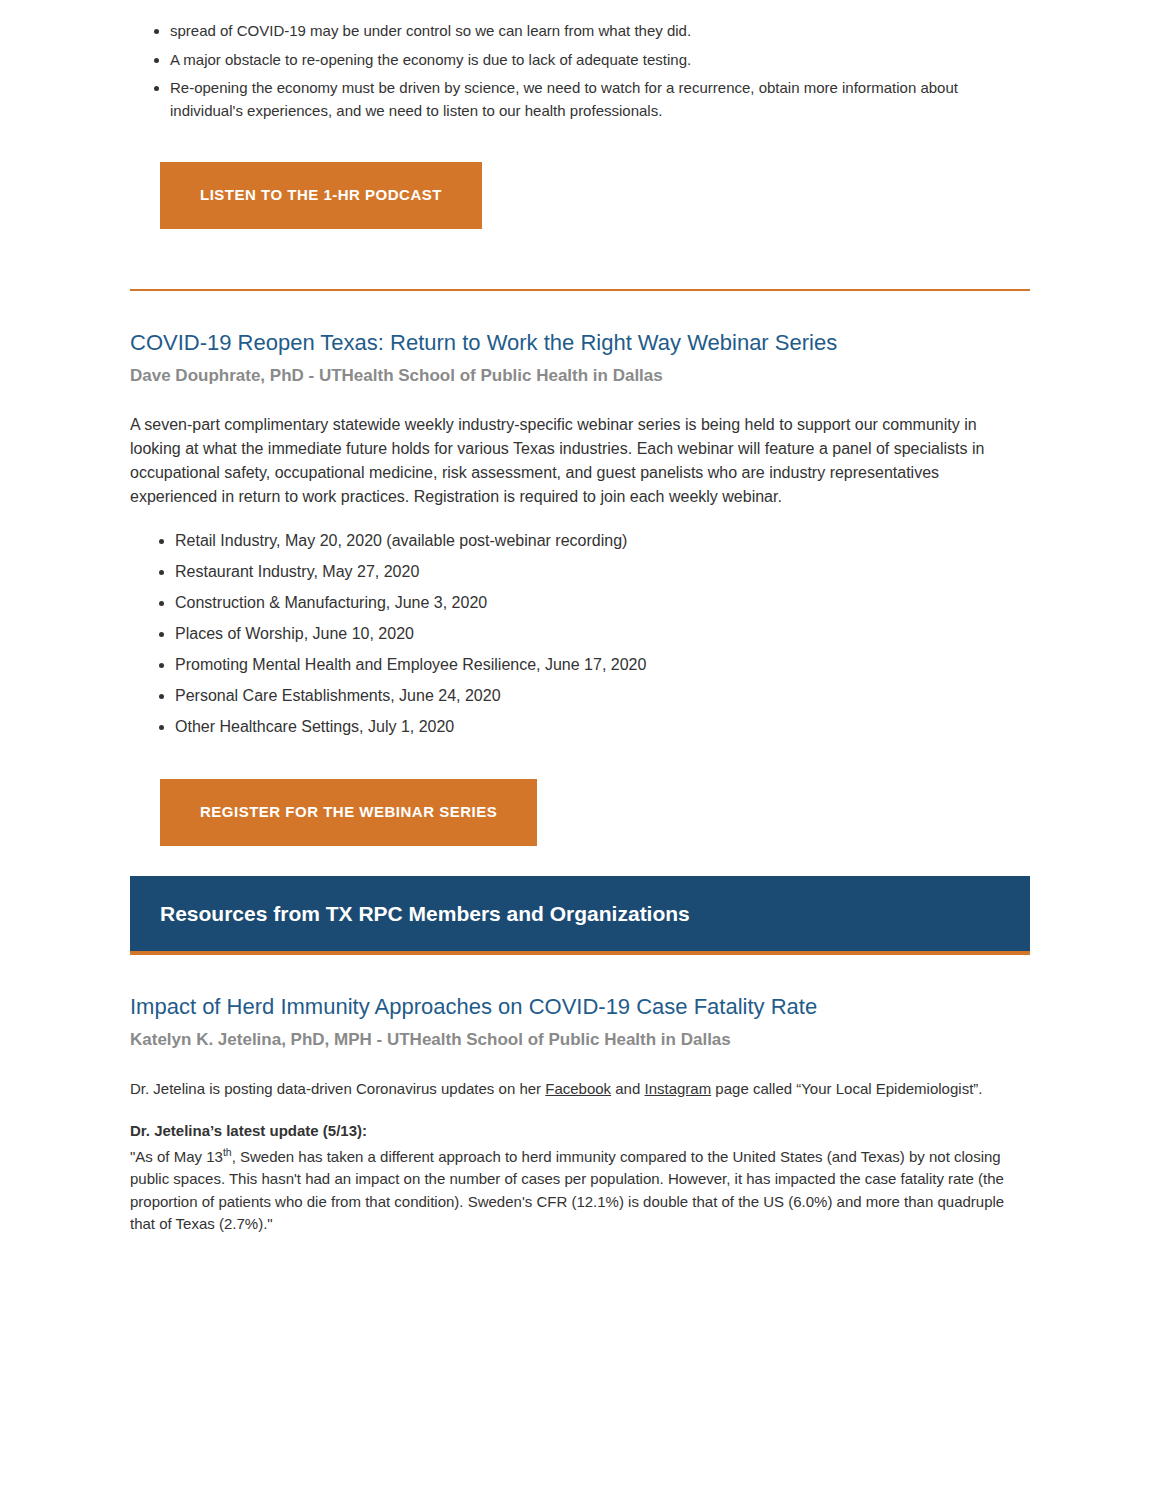spread of COVID-19 may be under control so we can learn from what they did.
A major obstacle to re-opening the economy is due to lack of adequate testing.
Re-opening the economy must be driven by science, we need to watch for a recurrence, obtain more information about individual's experiences, and we need to listen to our health professionals.
LISTEN TO THE 1-HR PODCAST
COVID-19 Reopen Texas: Return to Work the Right Way Webinar Series
Dave Douphrate, PhD - UTHealth School of Public Health in Dallas
A seven-part complimentary statewide weekly industry-specific webinar series is being held to support our community in looking at what the immediate future holds for various Texas industries. Each webinar will feature a panel of specialists in occupational safety, occupational medicine, risk assessment, and guest panelists who are industry representatives experienced in return to work practices. Registration is required to join each weekly webinar.
Retail Industry, May 20, 2020 (available post-webinar recording)
Restaurant Industry, May 27, 2020
Construction & Manufacturing, June 3, 2020
Places of Worship, June 10, 2020
Promoting Mental Health and Employee Resilience, June 17, 2020
Personal Care Establishments, June 24, 2020
Other Healthcare Settings, July 1, 2020
REGISTER FOR THE WEBINAR SERIES
Resources from TX RPC Members and Organizations
Impact of Herd Immunity Approaches on COVID-19 Case Fatality Rate
Katelyn K. Jetelina, PhD, MPH - UTHealth School of Public Health in Dallas
Dr. Jetelina is posting data-driven Coronavirus updates on her Facebook and Instagram page called “Your Local Epidemiologist”.
Dr. Jetelina’s latest update (5/13):
"As of May 13th, Sweden has taken a different approach to herd immunity compared to the United States (and Texas) by not closing public spaces. This hasn't had an impact on the number of cases per population. However, it has impacted the case fatality rate (the proportion of patients who die from that condition). Sweden's CFR (12.1%) is double that of the US (6.0%) and more than quadruple that of Texas (2.7%)."